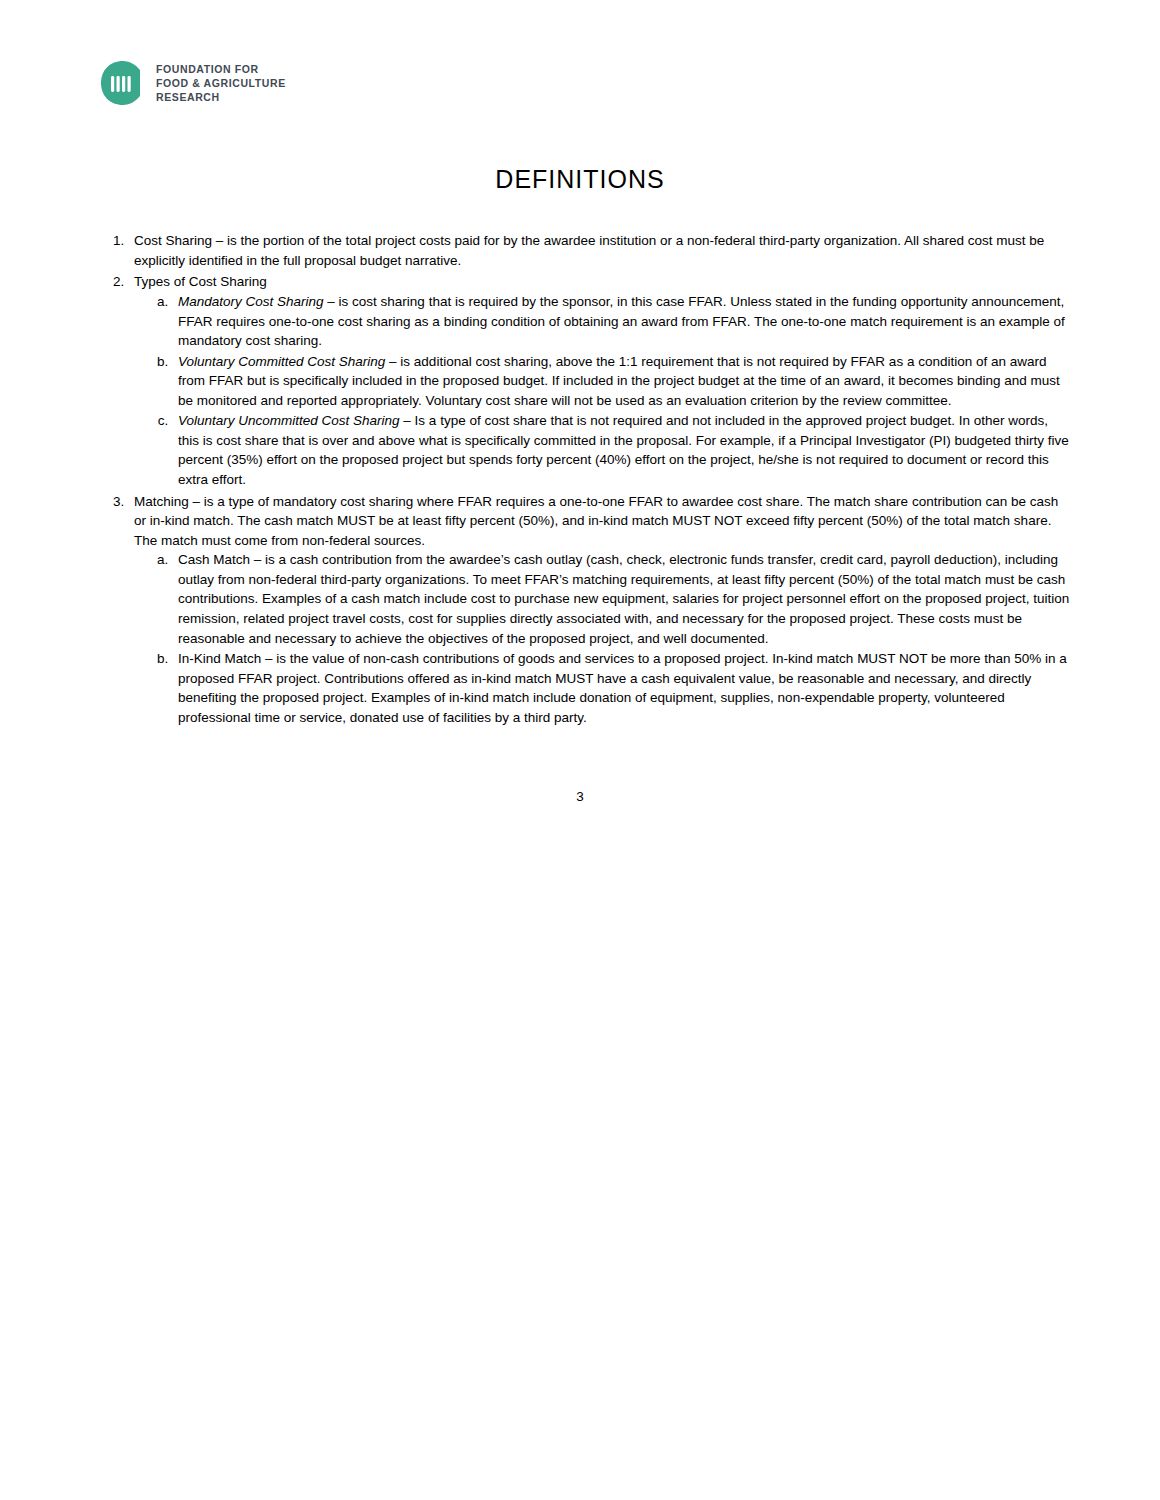Foundation for
Food & Agriculture
Research
DEFINITIONS
Cost Sharing – is the portion of the total project costs paid for by the awardee institution or a non-federal third-party organization. All shared cost must be explicitly identified in the full proposal budget narrative.
Types of Cost Sharing
Mandatory Cost Sharing – is cost sharing that is required by the sponsor, in this case FFAR. Unless stated in the funding opportunity announcement, FFAR requires one-to-one cost sharing as a binding condition of obtaining an award from FFAR. The one-to-one match requirement is an example of mandatory cost sharing.
Voluntary Committed Cost Sharing – is additional cost sharing, above the 1:1 requirement that is not required by FFAR as a condition of an award from FFAR but is specifically included in the proposed budget. If included in the project budget at the time of an award, it becomes binding and must be monitored and reported appropriately. Voluntary cost share will not be used as an evaluation criterion by the review committee.
Voluntary Uncommitted Cost Sharing – Is a type of cost share that is not required and not included in the approved project budget. In other words, this is cost share that is over and above what is specifically committed in the proposal. For example, if a Principal Investigator (PI) budgeted thirty five percent (35%) effort on the proposed project but spends forty percent (40%) effort on the project, he/she is not required to document or record this extra effort.
Matching – is a type of mandatory cost sharing where FFAR requires a one-to-one FFAR to awardee cost share. The match share contribution can be cash or in-kind match. The cash match MUST be at least fifty percent (50%), and in-kind match MUST NOT exceed fifty percent (50%) of the total match share. The match must come from non-federal sources.
Cash Match – is a cash contribution from the awardee’s cash outlay (cash, check, electronic funds transfer, credit card, payroll deduction), including outlay from non-federal third-party organizations. To meet FFAR’s matching requirements, at least fifty percent (50%) of the total match must be cash contributions. Examples of a cash match include cost to purchase new equipment, salaries for project personnel effort on the proposed project, tuition remission, related project travel costs, cost for supplies directly associated with, and necessary for the proposed project. These costs must be reasonable and necessary to achieve the objectives of the proposed project, and well documented.
In-Kind Match – is the value of non-cash contributions of goods and services to a proposed project. In-kind match MUST NOT be more than 50% in a proposed FFAR project. Contributions offered as in-kind match MUST have a cash equivalent value, be reasonable and necessary, and directly benefiting the proposed project. Examples of in-kind match include donation of equipment, supplies, non-expendable property, volunteered professional time or service, donated use of facilities by a third party.
3